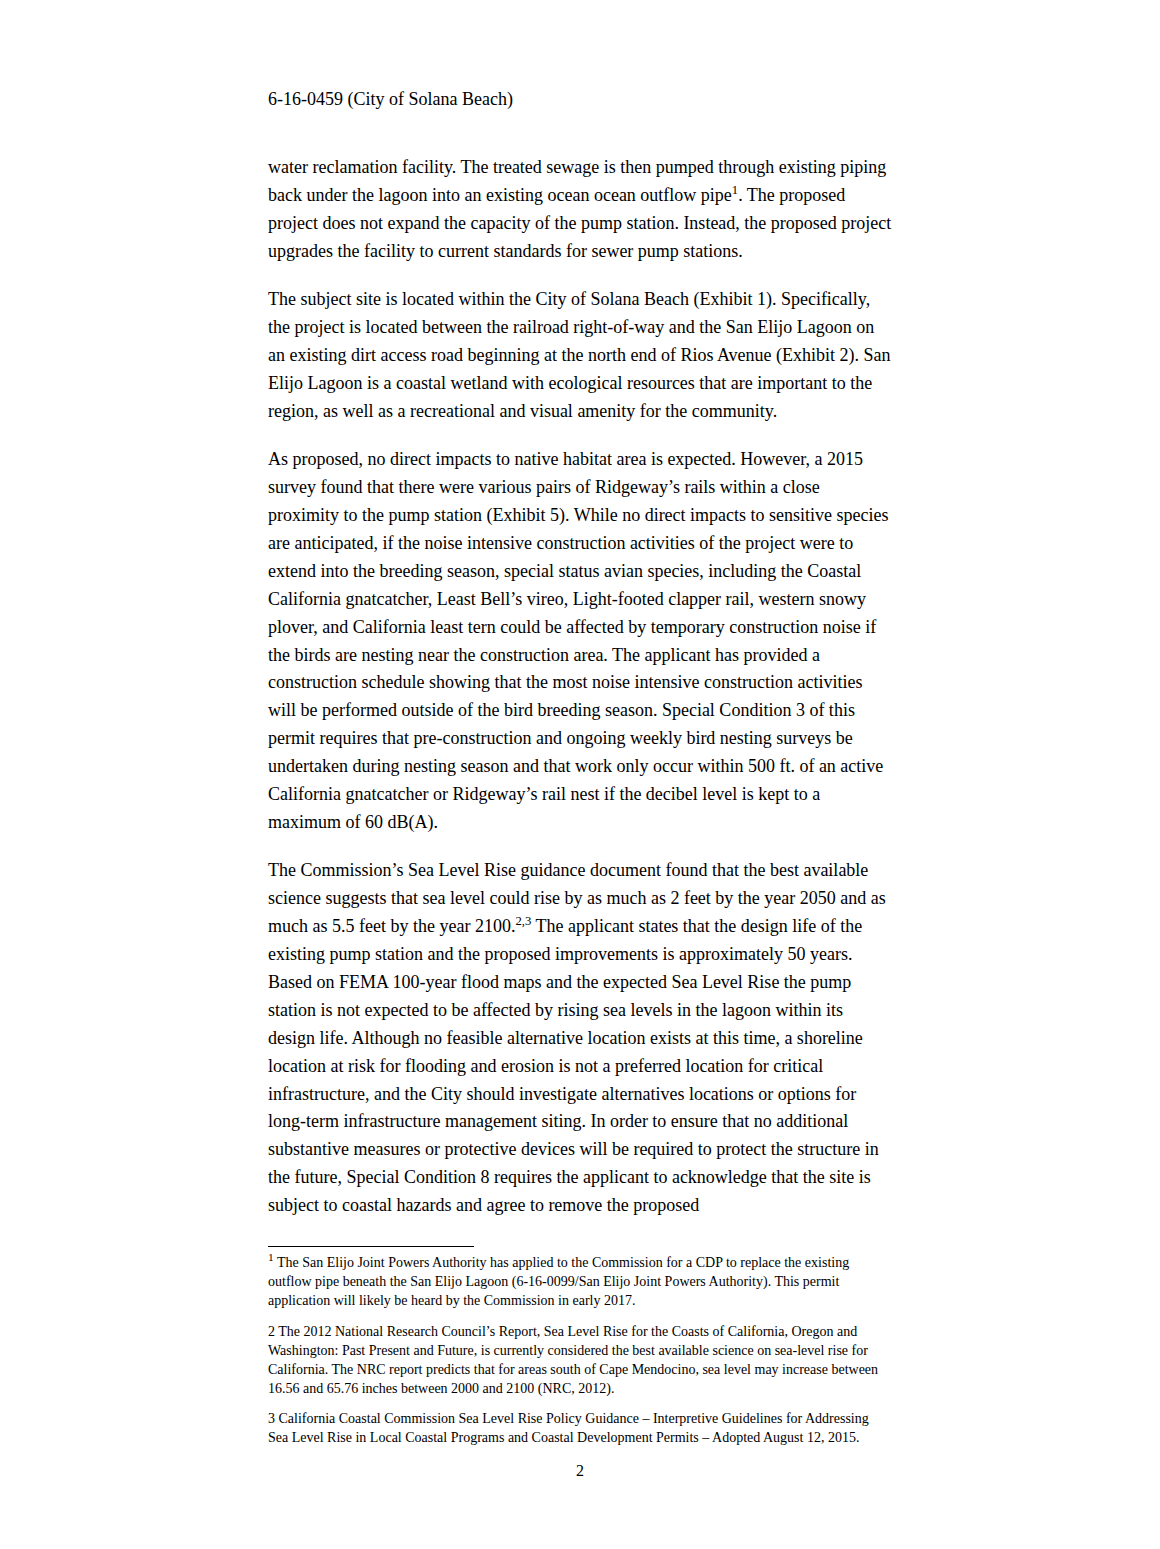6-16-0459 (City of Solana Beach)
water reclamation facility. The treated sewage is then pumped through existing piping back under the lagoon into an existing ocean ocean outflow pipe1. The proposed project does not expand the capacity of the pump station. Instead, the proposed project upgrades the facility to current standards for sewer pump stations.
The subject site is located within the City of Solana Beach (Exhibit 1). Specifically, the project is located between the railroad right-of-way and the San Elijo Lagoon on an existing dirt access road beginning at the north end of Rios Avenue (Exhibit 2). San Elijo Lagoon is a coastal wetland with ecological resources that are important to the region, as well as a recreational and visual amenity for the community.
As proposed, no direct impacts to native habitat area is expected. However, a 2015 survey found that there were various pairs of Ridgeway’s rails within a close proximity to the pump station (Exhibit 5). While no direct impacts to sensitive species are anticipated, if the noise intensive construction activities of the project were to extend into the breeding season, special status avian species, including the Coastal California gnatcatcher, Least Bell’s vireo, Light-footed clapper rail, western snowy plover, and California least tern could be affected by temporary construction noise if the birds are nesting near the construction area. The applicant has provided a construction schedule showing that the most noise intensive construction activities will be performed outside of the bird breeding season. Special Condition 3 of this permit requires that pre-construction and ongoing weekly bird nesting surveys be undertaken during nesting season and that work only occur within 500 ft. of an active California gnatcatcher or Ridgeway’s rail nest if the decibel level is kept to a maximum of 60 dB(A).
The Commission’s Sea Level Rise guidance document found that the best available science suggests that sea level could rise by as much as 2 feet by the year 2050 and as much as 5.5 feet by the year 2100.2,3 The applicant states that the design life of the existing pump station and the proposed improvements is approximately 50 years. Based on FEMA 100-year flood maps and the expected Sea Level Rise the pump station is not expected to be affected by rising sea levels in the lagoon within its design life. Although no feasible alternative location exists at this time, a shoreline location at risk for flooding and erosion is not a preferred location for critical infrastructure, and the City should investigate alternatives locations or options for long-term infrastructure management siting. In order to ensure that no additional substantive measures or protective devices will be required to protect the structure in the future, Special Condition 8 requires the applicant to acknowledge that the site is subject to coastal hazards and agree to remove the proposed
1 The San Elijo Joint Powers Authority has applied to the Commission for a CDP to replace the existing outflow pipe beneath the San Elijo Lagoon (6-16-0099/San Elijo Joint Powers Authority). This permit application will likely be heard by the Commission in early 2017.
2 The 2012 National Research Council’s Report, Sea Level Rise for the Coasts of California, Oregon and Washington: Past Present and Future, is currently considered the best available science on sea-level rise for California. The NRC report predicts that for areas south of Cape Mendocino, sea level may increase between 16.56 and 65.76 inches between 2000 and 2100 (NRC, 2012).
3 California Coastal Commission Sea Level Rise Policy Guidance – Interpretive Guidelines for Addressing Sea Level Rise in Local Coastal Programs and Coastal Development Permits – Adopted August 12, 2015.
2